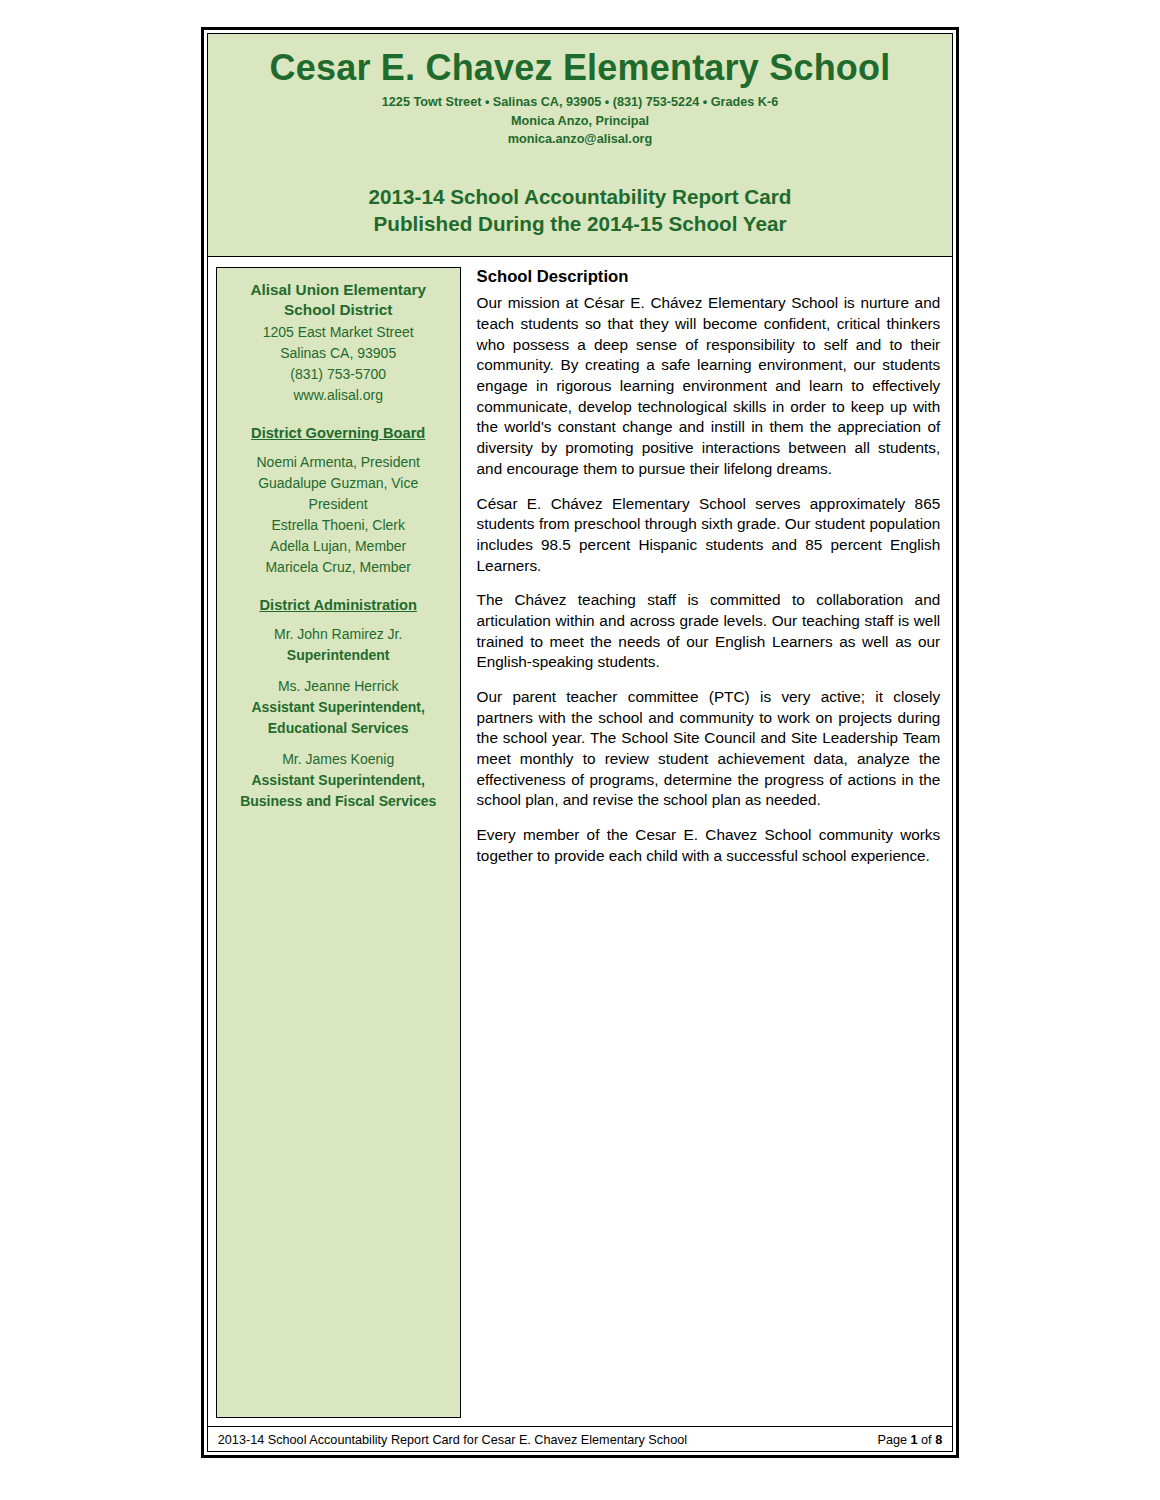Cesar E. Chavez Elementary School
1225 Towt Street • Salinas CA, 93905 • (831) 753-5224 • Grades K-6
Monica Anzo, Principal
monica.anzo@alisal.org
2013-14 School Accountability Report Card
Published During the 2014-15 School Year
Alisal Union Elementary School District
1205 East Market Street
Salinas CA, 93905
(831) 753-5700
www.alisal.org
District Governing Board
Noemi Armenta, President
Guadalupe Guzman, Vice President
Estrella Thoeni, Clerk
Adella Lujan, Member
Maricela Cruz, Member
District Administration
Mr. John Ramirez Jr.
Superintendent
Ms. Jeanne Herrick
Assistant Superintendent, Educational Services
Mr. James Koenig
Assistant Superintendent, Business and Fiscal Services
School Description
Our mission at César E. Chávez Elementary School is nurture and teach students so that they will become confident, critical thinkers who possess a deep sense of responsibility to self and to their community. By creating a safe learning environment, our students engage in rigorous learning environment and learn to effectively communicate, develop technological skills in order to keep up with the world's constant change and instill in them the appreciation of diversity by promoting positive interactions between all students, and encourage them to pursue their lifelong dreams.
César E. Chávez Elementary School serves approximately 865 students from preschool through sixth grade. Our student population includes 98.5 percent Hispanic students and 85 percent English Learners.
The Chávez teaching staff is committed to collaboration and articulation within and across grade levels. Our teaching staff is well trained to meet the needs of our English Learners as well as our English-speaking students.
Our parent teacher committee (PTC) is very active; it closely partners with the school and community to work on projects during the school year. The School Site Council and Site Leadership Team meet monthly to review student achievement data, analyze the effectiveness of programs, determine the progress of actions in the school plan, and revise the school plan as needed.
Every member of the Cesar E. Chavez School community works together to provide each child with a successful school experience.
2013-14 School Accountability Report Card for Cesar E. Chavez Elementary School
Page 1 of 8